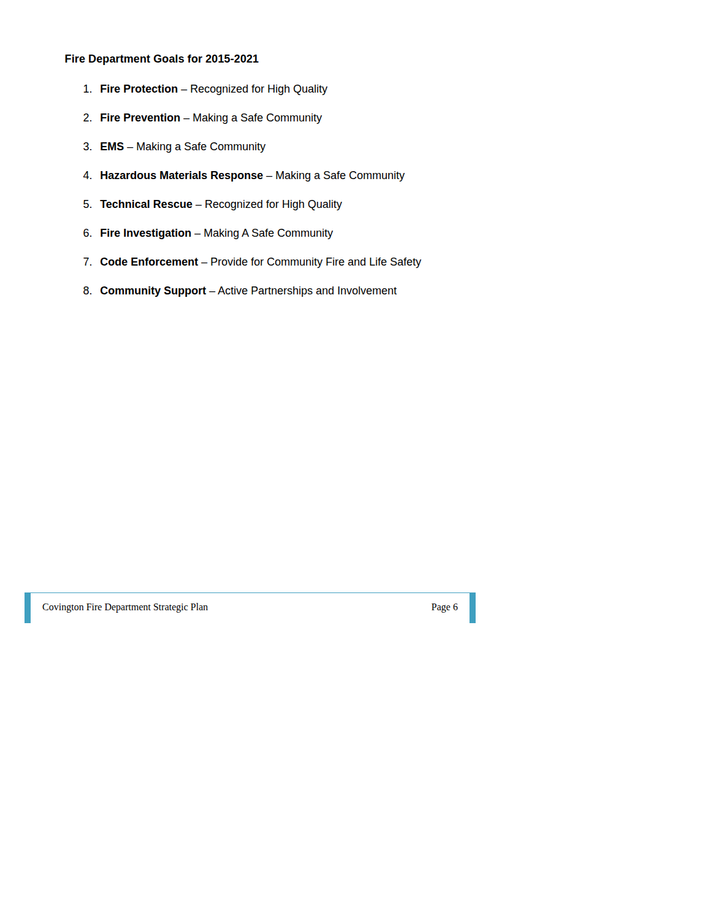Fire Department Goals for 2015-2021
Fire Protection – Recognized for High Quality
Fire Prevention – Making a Safe Community
EMS – Making a Safe Community
Hazardous Materials Response – Making a Safe Community
Technical Rescue – Recognized for High Quality
Fire Investigation – Making A Safe Community
Code Enforcement – Provide for Community Fire and Life Safety
Community Support – Active Partnerships and Involvement
Covington Fire Department Strategic Plan
Page 6